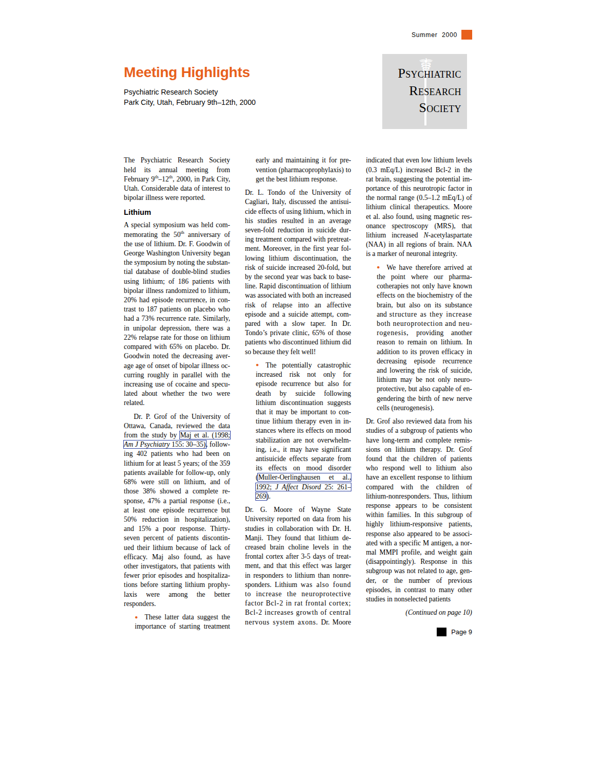Summer 2000
Meeting Highlights
Psychiatric Research Society
Park City, Utah, February 9th–12th, 2000
☤
Psychiatric Research Society
The Psychiatric Research Society held its annual meeting from February 9th–12th, 2000, in Park City, Utah. Considerable data of interest to bipolar illness were reported.
Lithium
A special symposium was held commemorating the 50th anniversary of the use of lithium. Dr. F. Goodwin of George Washington University began the symposium by noting the substantial database of double-blind studies using lithium; of 186 patients with bipolar illness randomized to lithium, 20% had episode recurrence, in contrast to 187 patients on placebo who had a 73% recurrence rate. Similarly, in unipolar depression, there was a 22% relapse rate for those on lithium compared with 65% on placebo. Dr. Goodwin noted the decreasing average age of onset of bipolar illness occurring roughly in parallel with the increasing use of cocaine and speculated about whether the two were related.
Dr. P. Grof of the University of Ottawa, Canada, reviewed the data from the study by Maj et al. (1998; Am J Psychiatry 155: 30–35), following 402 patients who had been on lithium for at least 5 years; of the 359 patients available for follow-up, only 68% were still on lithium, and of those 38% showed a complete response, 47% a partial response (i.e., at least one episode recurrence but 50% reduction in hospitalization), and 15% a poor response. Thirty-seven percent of patients discontinued their lithium because of lack of efficacy. Maj also found, as have other investigators, that patients with fewer prior episodes and hospitalizations before starting lithium prophylaxis were among the better responders.
These latter data suggest the importance of starting treatment early and maintaining it for prevention (pharmacoprophylaxis) to get the best lithium response.
Dr. L. Tondo of the University of Cagliari, Italy, discussed the antisuicide effects of using lithium, which in his studies resulted in an average seven-fold reduction in suicide during treatment compared with pretreatment. Moreover, in the first year following lithium discontinuation, the risk of suicide increased 20-fold, but by the second year was back to baseline. Rapid discontinuation of lithium was associated with both an increased risk of relapse into an affective episode and a suicide attempt, compared with a slow taper. In Dr. Tondo’s private clinic, 65% of those patients who discontinued lithium did so because they felt well!
The potentially catastrophic increased risk not only for episode recurrence but also for death by suicide following lithium discontinuation suggests that it may be important to continue lithium therapy even in instances where its effects on mood stabilization are not overwhelming, i.e., it may have significant antisuicide effects separate from its effects on mood disorder (Muller-Oerlinghausen et al., 1992; J Affect Disord 25: 261–269).
Dr. G. Moore of Wayne State University reported on data from his studies in collaboration with Dr. H. Manji. They found that lithium decreased brain choline levels in the frontal cortex after 3-5 days of treatment, and that this effect was larger in responders to lithium than nonresponders. Lithium was also found to increase the neuroprotective factor Bcl-2 in rat frontal cortex; Bcl-2 increases growth of central nervous system axons. Dr. Moore indicated that even low lithium levels (0.3 mEq/L) increased Bcl-2 in the rat brain, suggesting the potential importance of this neurotropic factor in the normal range (0.5–1.2 mEq/L) of lithium clinical therapeutics. Moore et al. also found, using magnetic resonance spectroscopy (MRS), that lithium increased N-acetylaspartate (NAA) in all regions of brain. NAA is a marker of neuronal integrity.
We have therefore arrived at the point where our pharmacotherapies not only have known effects on the biochemistry of the brain, but also on its substance and structure as they increase both neuroprotection and neurogenesis, providing another reason to remain on lithium. In addition to its proven efficacy in decreasing episode recurrence and lowering the risk of suicide, lithium may be not only neuroprotective, but also capable of engendering the birth of new nerve cells (neurogenesis).
Dr. Grof also reviewed data from his studies of a subgroup of patients who have long-term and complete remissions on lithium therapy. Dr. Grof found that the children of patients who respond well to lithium also have an excellent response to lithium compared with the children of lithium-nonresponders. Thus, lithium response appears to be consistent within families. In this subgroup of highly lithium-responsive patients, response also appeared to be associated with a specific M antigen, a normal MMPI profile, and weight gain (disappointingly). Response in this subgroup was not related to age, gender, or the number of previous episodes, in contrast to many other studies in nonselected patients
(Continued on page 10)
Page 9